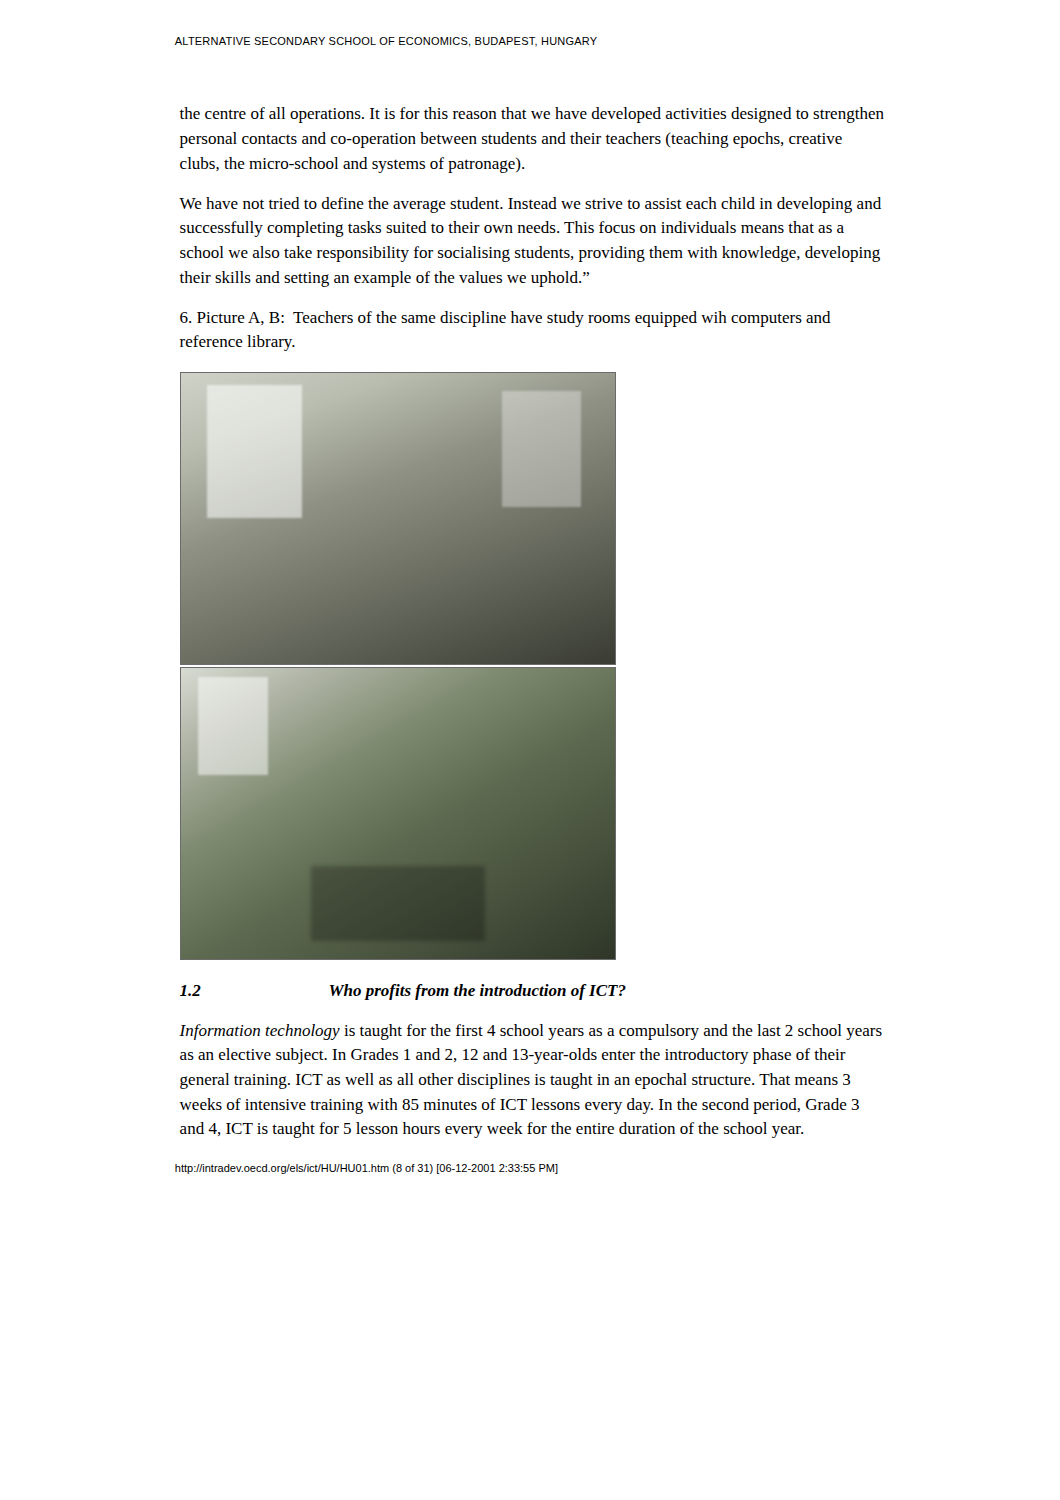ALTERNATIVE SECONDARY SCHOOL OF ECONOMICS, BUDAPEST, HUNGARY
the centre of all operations. It is for this reason that we have developed activities designed to strengthen personal contacts and co-operation between students and their teachers (teaching epochs, creative clubs, the micro-school and systems of patronage).
We have not tried to define the average student. Instead we strive to assist each child in developing and successfully completing tasks suited to their own needs. This focus on individuals means that as a school we also take responsibility for socialising students, providing them with knowledge, developing their skills and setting an example of the values we uphold.”
6. Picture A, B: Teachers of the same discipline have study rooms equipped wih computers and reference library.
1.2 Who profits from the introduction of ICT?
Information technology is taught for the first 4 school years as a compulsory and the last 2 school years as an elective subject. In Grades 1 and 2, 12 and 13-year-olds enter the introductory phase of their general training. ICT as well as all other disciplines is taught in an epochal structure. That means 3 weeks of intensive training with 85 minutes of ICT lessons every day. In the second period, Grade 3 and 4, ICT is taught for 5 lesson hours every week for the entire duration of the school year.
http://intradev.oecd.org/els/ict/HU/HU01.htm (8 of 31) [06-12-2001 2:33:55 PM]